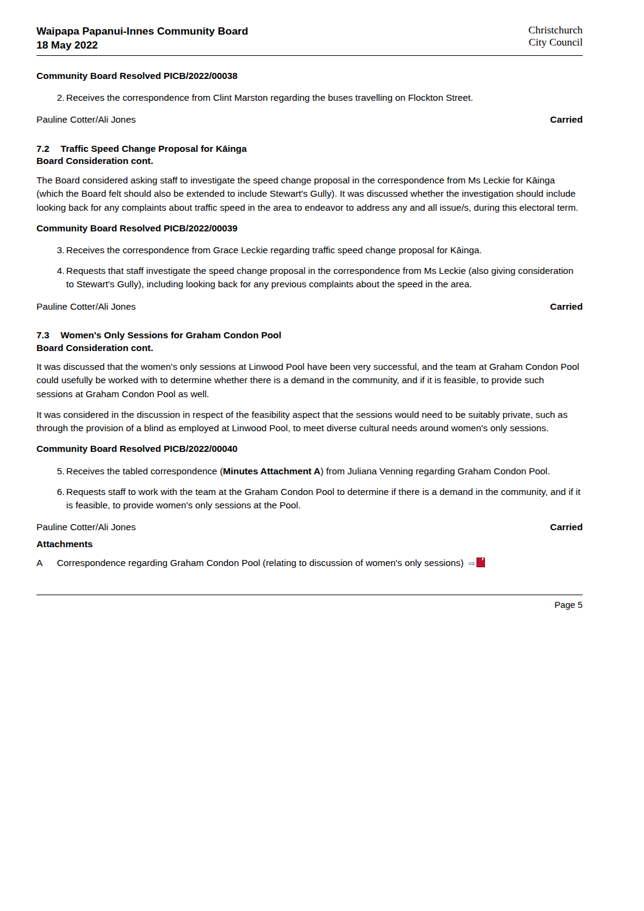Waipapa Papanui-Innes Community Board
18 May 2022
Christchurch City Council
Community Board Resolved PICB/2022/00038
2. Receives the correspondence from Clint Marston regarding the buses travelling on Flockton Street.
Pauline Cotter/Ali Jones Carried
7.2 Traffic Speed Change Proposal for Kāinga Board Consideration cont.
The Board considered asking staff to investigate the speed change proposal in the correspondence from Ms Leckie for Kāinga (which the Board felt should also be extended to include Stewart's Gully). It was discussed whether the investigation should include looking back for any complaints about traffic speed in the area to endeavor to address any and all issue/s, during this electoral term.
Community Board Resolved PICB/2022/00039
3. Receives the correspondence from Grace Leckie regarding traffic speed change proposal for Kāinga.
4. Requests that staff investigate the speed change proposal in the correspondence from Ms Leckie (also giving consideration to Stewart's Gully), including looking back for any previous complaints about the speed in the area.
Pauline Cotter/Ali Jones Carried
7.3 Women's Only Sessions for Graham Condon Pool Board Consideration cont.
It was discussed that the women's only sessions at Linwood Pool have been very successful, and the team at Graham Condon Pool could usefully be worked with to determine whether there is a demand in the community, and if it is feasible, to provide such sessions at Graham Condon Pool as well.
It was considered in the discussion in respect of the feasibility aspect that the sessions would need to be suitably private, such as through the provision of a blind as employed at Linwood Pool, to meet diverse cultural needs around women's only sessions.
Community Board Resolved PICB/2022/00040
5. Receives the tabled correspondence (Minutes Attachment A) from Juliana Venning regarding Graham Condon Pool.
6. Requests staff to work with the team at the Graham Condon Pool to determine if there is a demand in the community, and if it is feasible, to provide women's only sessions at the Pool.
Pauline Cotter/Ali Jones Carried
Attachments
A Correspondence regarding Graham Condon Pool (relating to discussion of women's only sessions) ⇨
Page 5